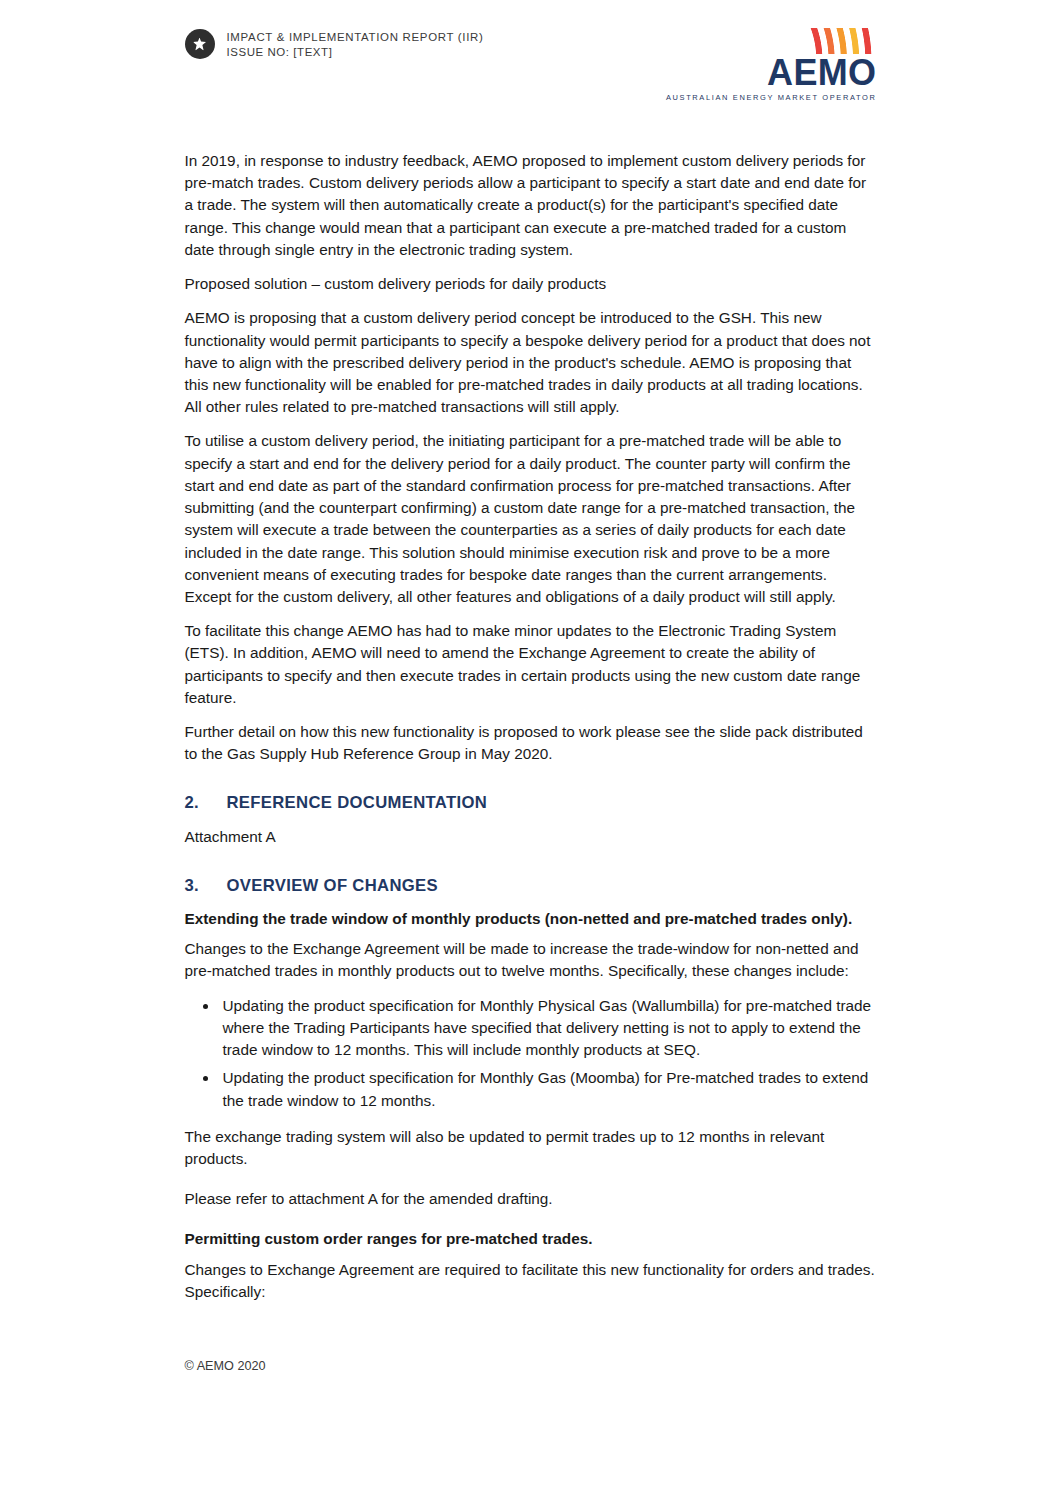Impact & Implementation Report (IIR)
Issue No: [TEXT]
AEMO
Australian Energy Market Operator
In 2019, in response to industry feedback, AEMO proposed to implement custom delivery periods for pre-match trades. Custom delivery periods allow a participant to specify a start date and end date for a trade. The system will then automatically create a product(s) for the participant's specified date range. This change would mean that a participant can execute a pre-matched traded for a custom date through single entry in the electronic trading system.
Proposed solution – custom delivery periods for daily products
AEMO is proposing that a custom delivery period concept be introduced to the GSH. This new functionality would permit participants to specify a bespoke delivery period for a product that does not have to align with the prescribed delivery period in the product's schedule. AEMO is proposing that this new functionality will be enabled for pre-matched trades in daily products at all trading locations. All other rules related to pre-matched transactions will still apply.
To utilise a custom delivery period, the initiating participant for a pre-matched trade will be able to specify a start and end for the delivery period for a daily product. The counter party will confirm the start and end date as part of the standard confirmation process for pre-matched transactions. After submitting (and the counterpart confirming) a custom date range for a pre-matched transaction, the system will execute a trade between the counterparties as a series of daily products for each date included in the date range. This solution should minimise execution risk and prove to be a more convenient means of executing trades for bespoke date ranges than the current arrangements. Except for the custom delivery, all other features and obligations of a daily product will still apply.
To facilitate this change AEMO has had to make minor updates to the Electronic Trading System (ETS). In addition, AEMO will need to amend the Exchange Agreement to create the ability of participants to specify and then execute trades in certain products using the new custom date range feature.
Further detail on how this new functionality is proposed to work please see the slide pack distributed to the Gas Supply Hub Reference Group in May 2020.
2. Reference Documentation
Attachment A
3. Overview of Changes
Extending the trade window of monthly products (non-netted and pre-matched trades only).
Changes to the Exchange Agreement will be made to increase the trade-window for non-netted and pre-matched trades in monthly products out to twelve months. Specifically, these changes include:
Updating the product specification for Monthly Physical Gas (Wallumbilla) for pre-matched trade where the Trading Participants have specified that delivery netting is not to apply to extend the trade window to 12 months. This will include monthly products at SEQ.
Updating the product specification for Monthly Gas (Moomba) for Pre-matched trades to extend the trade window to 12 months.
The exchange trading system will also be updated to permit trades up to 12 months in relevant products.
Please refer to attachment A for the amended drafting.
Permitting custom order ranges for pre-matched trades.
Changes to Exchange Agreement are required to facilitate this new functionality for orders and trades. Specifically:
© AEMO 2020